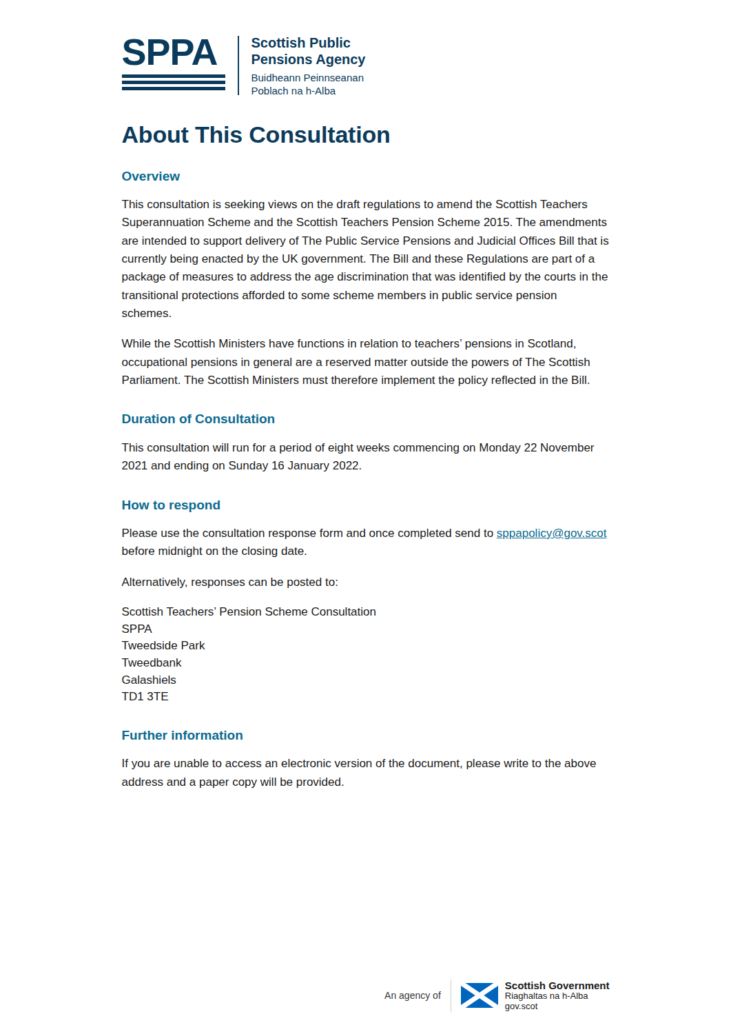SPPA
Scottish Public
Pensions Agency
Buidheann Peinnseanan
Poblach na h-Alba
About This Consultation
Overview
This consultation is seeking views on the draft regulations to amend the Scottish Teachers Superannuation Scheme and the Scottish Teachers Pension Scheme 2015. The amendments are intended to support delivery of The Public Service Pensions and Judicial Offices Bill that is currently being enacted by the UK government. The Bill and these Regulations are part of a package of measures to address the age discrimination that was identified by the courts in the transitional protections afforded to some scheme members in public service pension schemes.
While the Scottish Ministers have functions in relation to teachers’ pensions in Scotland, occupational pensions in general are a reserved matter outside the powers of The Scottish Parliament. The Scottish Ministers must therefore implement the policy reflected in the Bill.
Duration of Consultation
This consultation will run for a period of eight weeks commencing on Monday 22 November 2021 and ending on Sunday 16 January 2022.
How to respond
Please use the consultation response form and once completed send to sppapolicy@gov.scot before midnight on the closing date.
Alternatively, responses can be posted to:
Scottish Teachers’ Pension Scheme Consultation
SPPA
Tweedside Park
Tweedbank
Galashiels
TD1 3TE
Further information
If you are unable to access an electronic version of the document, please write to the above address and a paper copy will be provided.
An agency of
Scottish Government Riaghaltas na h-Alba gov.scot